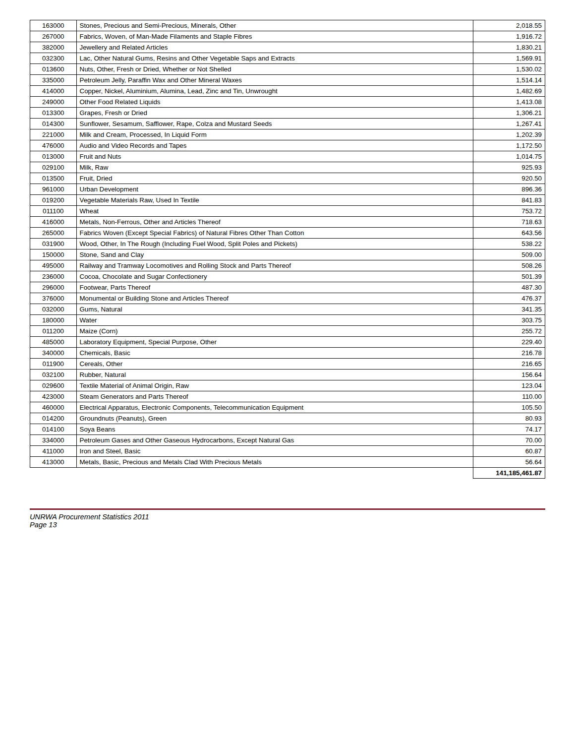| 163000 | Stones, Precious and Semi-Precious, Minerals, Other | 2,018.55 |
| 267000 | Fabrics, Woven, of Man-Made Filaments and Staple Fibres | 1,916.72 |
| 382000 | Jewellery and Related Articles | 1,830.21 |
| 032300 | Lac, Other Natural Gums, Resins and Other Vegetable Saps and Extracts | 1,569.91 |
| 013600 | Nuts, Other, Fresh or Dried, Whether or Not Shelled | 1,530.02 |
| 335000 | Petroleum Jelly, Paraffin Wax and Other Mineral Waxes | 1,514.14 |
| 414000 | Copper, Nickel, Aluminium, Alumina, Lead, Zinc and Tin, Unwrought | 1,482.69 |
| 249000 | Other Food Related Liquids | 1,413.08 |
| 013300 | Grapes, Fresh or Dried | 1,306.21 |
| 014300 | Sunflower, Sesamum, Safflower, Rape, Colza and Mustard Seeds | 1,267.41 |
| 221000 | Milk and Cream, Processed, In Liquid Form | 1,202.39 |
| 476000 | Audio and Video Records and Tapes | 1,172.50 |
| 013000 | Fruit and Nuts | 1,014.75 |
| 029100 | Milk, Raw | 925.93 |
| 013500 | Fruit, Dried | 920.50 |
| 961000 | Urban Development | 896.36 |
| 019200 | Vegetable Materials Raw, Used In Textile | 841.83 |
| 011100 | Wheat | 753.72 |
| 416000 | Metals, Non-Ferrous, Other and Articles Thereof | 718.63 |
| 265000 | Fabrics Woven (Except Special Fabrics) of Natural Fibres Other Than Cotton | 643.56 |
| 031900 | Wood, Other, In The Rough (Including Fuel Wood, Split Poles and Pickets) | 538.22 |
| 150000 | Stone, Sand and Clay | 509.00 |
| 495000 | Railway and Tramway Locomotives and Rolling Stock and Parts Thereof | 508.26 |
| 236000 | Cocoa, Chocolate and Sugar Confectionery | 501.39 |
| 296000 | Footwear, Parts Thereof | 487.30 |
| 376000 | Monumental or Building Stone and Articles Thereof | 476.37 |
| 032000 | Gums, Natural | 341.35 |
| 180000 | Water | 303.75 |
| 011200 | Maize (Corn) | 255.72 |
| 485000 | Laboratory Equipment, Special Purpose, Other | 229.40 |
| 340000 | Chemicals, Basic | 216.78 |
| 011900 | Cereals, Other | 216.65 |
| 032100 | Rubber, Natural | 156.64 |
| 029600 | Textile Material of Animal Origin, Raw | 123.04 |
| 423000 | Steam Generators and Parts Thereof | 110.00 |
| 460000 | Electrical Apparatus, Electronic Components, Telecommunication Equipment | 105.50 |
| 014200 | Groundnuts (Peanuts), Green | 80.93 |
| 014100 | Soya Beans | 74.17 |
| 334000 | Petroleum Gases and Other Gaseous Hydrocarbons, Except Natural Gas | 70.00 |
| 411000 | Iron and Steel, Basic | 60.87 |
| 413000 | Metals, Basic, Precious and Metals Clad With Precious Metals | 56.64 |
| | | 141,185,461.87 |
UNRWA Procurement Statistics 2011
Page 13